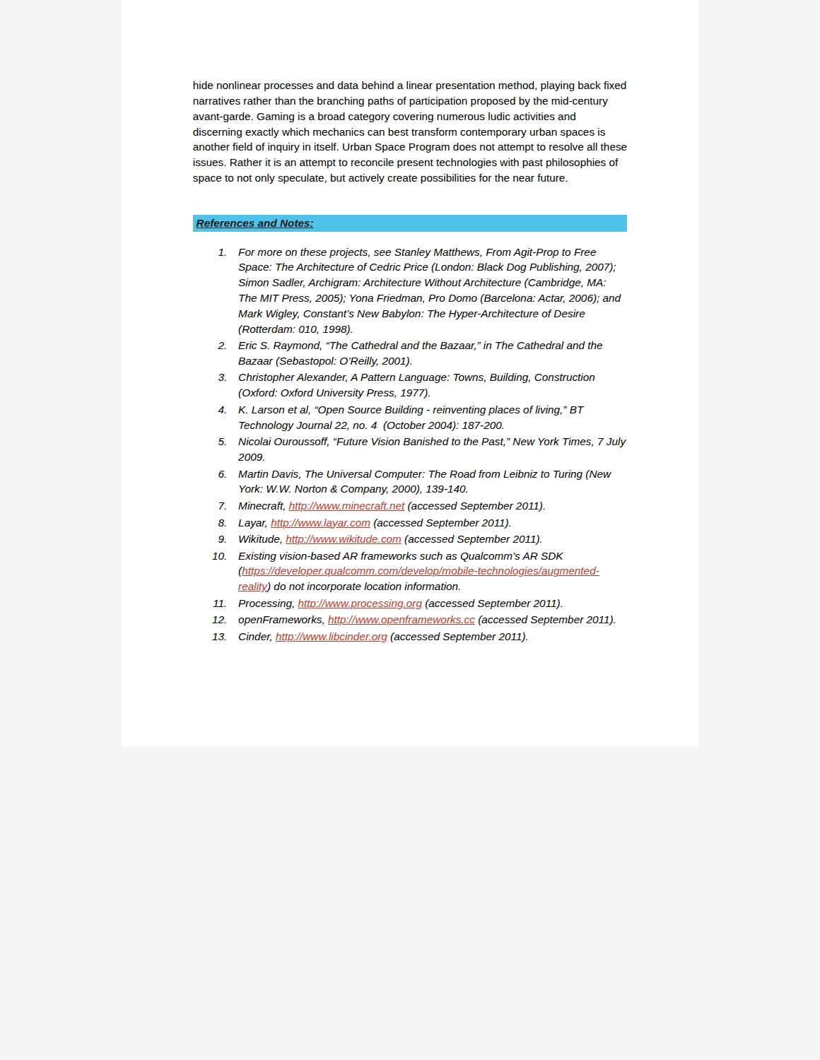hide nonlinear processes and data behind a linear presentation method, playing back fixed narratives rather than the branching paths of participation proposed by the mid-century avant-garde. Gaming is a broad category covering numerous ludic activities and discerning exactly which mechanics can best transform contemporary urban spaces is another field of inquiry in itself. Urban Space Program does not attempt to resolve all these issues. Rather it is an attempt to reconcile present technologies with past philosophies of space to not only speculate, but actively create possibilities for the near future.
References and Notes:
For more on these projects, see Stanley Matthews, From Agit-Prop to Free Space: The Architecture of Cedric Price (London: Black Dog Publishing, 2007); Simon Sadler, Archigram: Architecture Without Architecture (Cambridge, MA: The MIT Press, 2005); Yona Friedman, Pro Domo (Barcelona: Actar, 2006); and Mark Wigley, Constant’s New Babylon: The Hyper-Architecture of Desire (Rotterdam: 010, 1998).
Eric S. Raymond, “The Cathedral and the Bazaar,” in The Cathedral and the Bazaar (Sebastopol: O’Reilly, 2001).
Christopher Alexander, A Pattern Language: Towns, Building, Construction (Oxford: Oxford University Press, 1977).
K. Larson et al, “Open Source Building - reinventing places of living,” BT Technology Journal 22, no. 4 (October 2004): 187-200.
Nicolai Ouroussoff, “Future Vision Banished to the Past,” New York Times, 7 July 2009.
Martin Davis, The Universal Computer: The Road from Leibniz to Turing (New York: W.W. Norton & Company, 2000), 139-140.
Minecraft, http://www.minecraft.net (accessed September 2011).
Layar, http://www.layar.com (accessed September 2011).
Wikitude, http://www.wikitude.com (accessed September 2011).
Existing vision-based AR frameworks such as Qualcomm’s AR SDK (https://developer.qualcomm.com/develop/mobile-technologies/augmented-reality) do not incorporate location information.
Processing, http://www.processing.org (accessed September 2011).
openFrameworks, http://www.openframeworks.cc (accessed September 2011).
Cinder, http://www.libcinder.org (accessed September 2011).